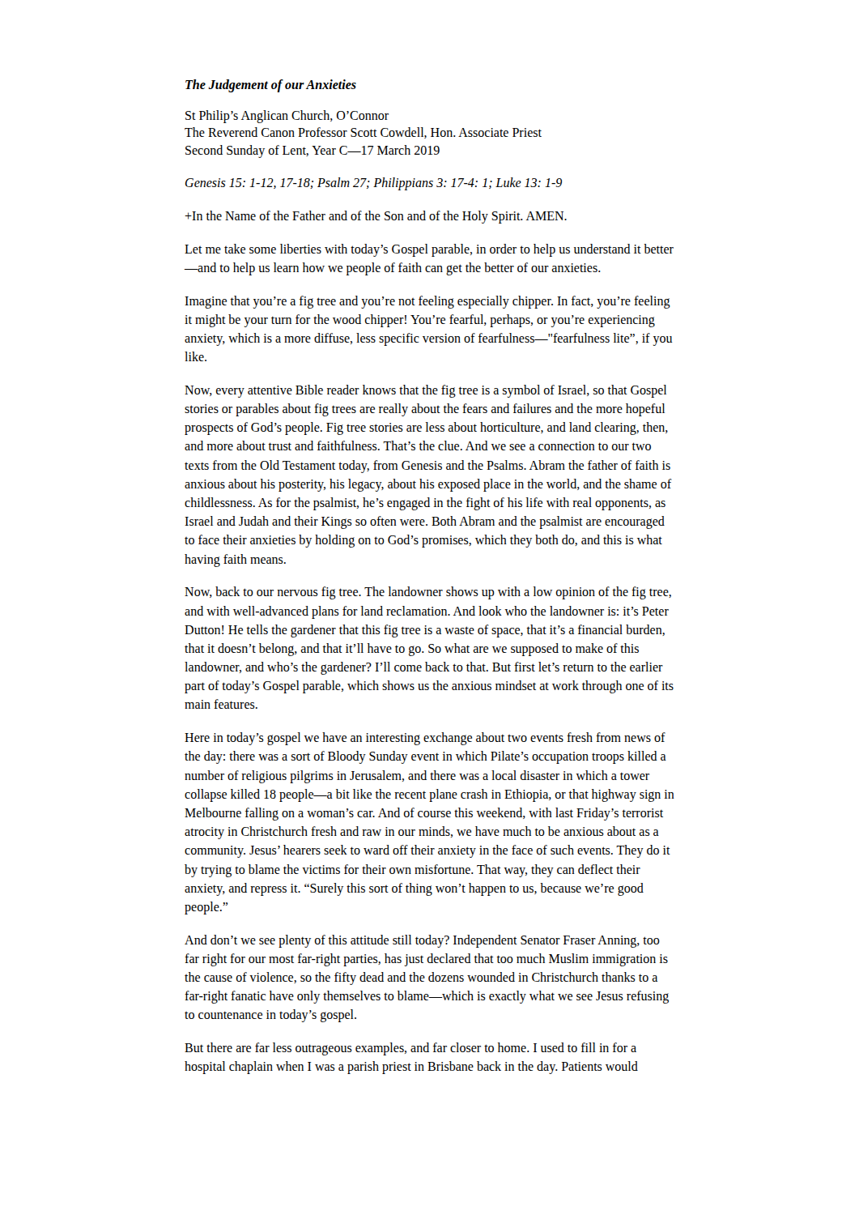The Judgement of our Anxieties
St Philip’s Anglican Church, O’Connor
The Reverend Canon Professor Scott Cowdell, Hon. Associate Priest
Second Sunday of Lent, Year C—17 March 2019
Genesis 15: 1-12, 17-18; Psalm 27; Philippians 3: 17-4: 1; Luke 13: 1-9
+In the Name of the Father and of the Son and of the Holy Spirit. AMEN.
Let me take some liberties with today’s Gospel parable, in order to help us understand it better—and to help us learn how we people of faith can get the better of our anxieties.
Imagine that you’re a fig tree and you’re not feeling especially chipper. In fact, you’re feeling it might be your turn for the wood chipper! You’re fearful, perhaps, or you’re experiencing anxiety, which is a more diffuse, less specific version of fearfulness—"fearfulness lite”, if you like.
Now, every attentive Bible reader knows that the fig tree is a symbol of Israel, so that Gospel stories or parables about fig trees are really about the fears and failures and the more hopeful prospects of God’s people. Fig tree stories are less about horticulture, and land clearing, then, and more about trust and faithfulness. That’s the clue. And we see a connection to our two texts from the Old Testament today, from Genesis and the Psalms. Abram the father of faith is anxious about his posterity, his legacy, about his exposed place in the world, and the shame of childlessness. As for the psalmist, he’s engaged in the fight of his life with real opponents, as Israel and Judah and their Kings so often were. Both Abram and the psalmist are encouraged to face their anxieties by holding on to God’s promises, which they both do, and this is what having faith means.
Now, back to our nervous fig tree. The landowner shows up with a low opinion of the fig tree, and with well-advanced plans for land reclamation. And look who the landowner is: it’s Peter Dutton! He tells the gardener that this fig tree is a waste of space, that it’s a financial burden, that it doesn’t belong, and that it’ll have to go. So what are we supposed to make of this landowner, and who’s the gardener? I’ll come back to that. But first let’s return to the earlier part of today’s Gospel parable, which shows us the anxious mindset at work through one of its main features.
Here in today’s gospel we have an interesting exchange about two events fresh from news of the day: there was a sort of Bloody Sunday event in which Pilate’s occupation troops killed a number of religious pilgrims in Jerusalem, and there was a local disaster in which a tower collapse killed 18 people—a bit like the recent plane crash in Ethiopia, or that highway sign in Melbourne falling on a woman’s car. And of course this weekend, with last Friday’s terrorist atrocity in Christchurch fresh and raw in our minds, we have much to be anxious about as a community. Jesus’ hearers seek to ward off their anxiety in the face of such events. They do it by trying to blame the victims for their own misfortune. That way, they can deflect their anxiety, and repress it. “Surely this sort of thing won’t happen to us, because we’re good people.”
And don’t we see plenty of this attitude still today? Independent Senator Fraser Anning, too far right for our most far-right parties, has just declared that too much Muslim immigration is the cause of violence, so the fifty dead and the dozens wounded in Christchurch thanks to a far-right fanatic have only themselves to blame—which is exactly what we see Jesus refusing to countenance in today’s gospel.
But there are far less outrageous examples, and far closer to home. I used to fill in for a hospital chaplain when I was a parish priest in Brisbane back in the day. Patients would